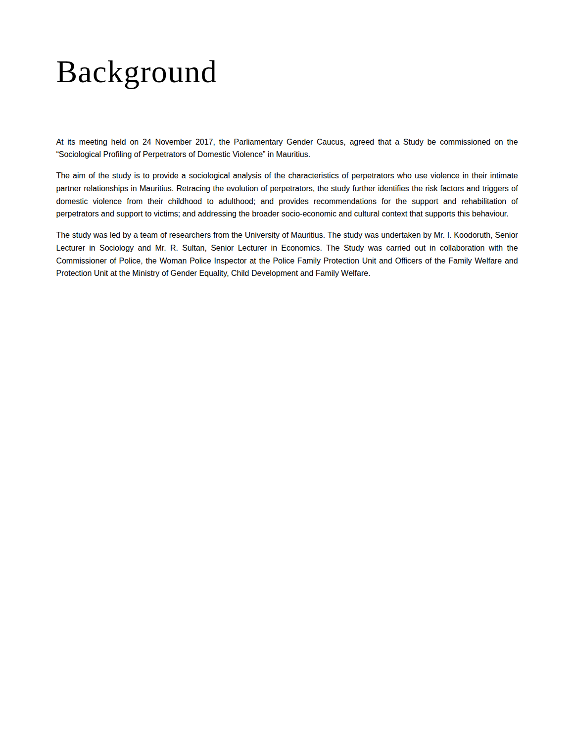Background
At its meeting held on 24 November 2017, the Parliamentary Gender Caucus, agreed that a Study be commissioned on the “Sociological Profiling of Perpetrators of Domestic Violence” in Mauritius.
The aim of the study is to provide a sociological analysis of the characteristics of perpetrators who use violence in their intimate partner relationships in Mauritius. Retracing the evolution of perpetrators, the study further identifies the risk factors and triggers of domestic violence from their childhood to adulthood; and provides recommendations for the support and rehabilitation of perpetrators and support to victims; and addressing the broader socio-economic and cultural context that supports this behaviour.
The study was led by a team of researchers from the University of Mauritius. The study was undertaken by Mr. I. Koodoruth, Senior Lecturer in Sociology and Mr. R. Sultan, Senior Lecturer in Economics. The Study was carried out in collaboration with the Commissioner of Police, the Woman Police Inspector at the Police Family Protection Unit and Officers of the Family Welfare and Protection Unit at the Ministry of Gender Equality, Child Development and Family Welfare.